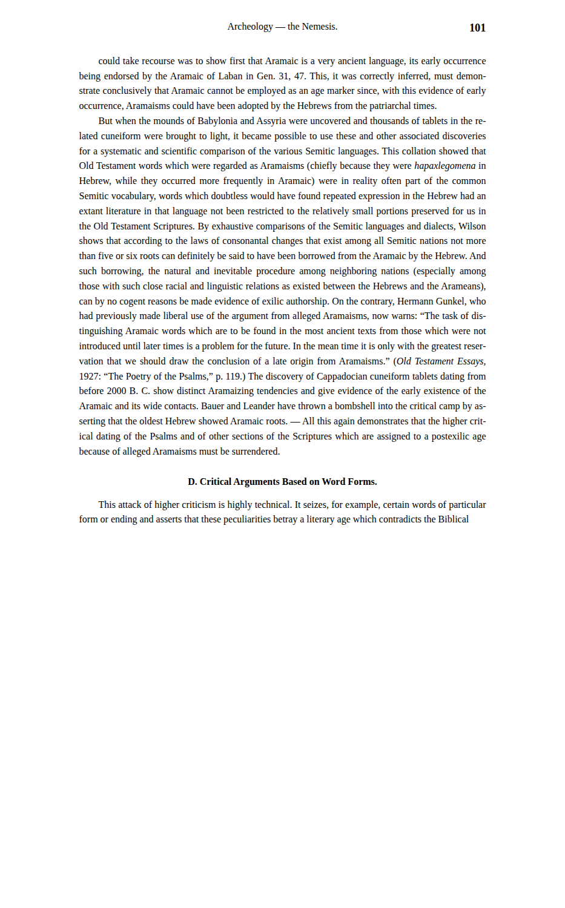Archeology — the Nemesis. 101
could take recourse was to show first that Aramaic is a very ancient language, its early occurrence being endorsed by the Aramaic of Laban in Gen. 31, 47. This, it was correctly inferred, must demonstrate conclusively that Aramaic cannot be employed as an age marker since, with this evidence of early occurrence, Aramaisms could have been adopted by the Hebrews from the patriarchal times.
But when the mounds of Babylonia and Assyria were uncovered and thousands of tablets in the related cuneiform were brought to light, it became possible to use these and other associated discoveries for a systematic and scientific comparison of the various Semitic languages. This collation showed that Old Testament words which were regarded as Aramaisms (chiefly because they were hapaxlegomena in Hebrew, while they occurred more frequently in Aramaic) were in reality often part of the common Semitic vocabulary, words which doubtless would have found repeated expression in the Hebrew had an extant literature in that language not been restricted to the relatively small portions preserved for us in the Old Testament Scriptures. By exhaustive comparisons of the Semitic languages and dialects, Wilson shows that according to the laws of consonantal changes that exist among all Semitic nations not more than five or six roots can definitely be said to have been borrowed from the Aramaic by the Hebrew. And such borrowing, the natural and inevitable procedure among neighboring nations (especially among those with such close racial and linguistic relations as existed between the Hebrews and the Arameans), can by no cogent reasons be made evidence of exilic authorship. On the contrary, Hermann Gunkel, who had previously made liberal use of the argument from alleged Aramaisms, now warns: “The task of distinguishing Aramaic words which are to be found in the most ancient texts from those which were not introduced until later times is a problem for the future. In the mean time it is only with the greatest reservation that we should draw the conclusion of a late origin from Aramaisms.” (Old Testament Essays, 1927: “The Poetry of the Psalms,” p. 119.) The discovery of Cappadocian cuneiform tablets dating from before 2000 B. C. show distinct Aramaizing tendencies and give evidence of the early existence of the Aramaic and its wide contacts. Bauer and Leander have thrown a bombshell into the critical camp by asserting that the oldest Hebrew showed Aramaic roots. — All this again demonstrates that the higher critical dating of the Psalms and of other sections of the Scriptures which are assigned to a postexilic age because of alleged Aramaisms must be surrendered.
D. Critical Arguments Based on Word Forms.
This attack of higher criticism is highly technical. It seizes, for example, certain words of particular form or ending and asserts that these peculiarities betray a literary age which contradicts the Biblical